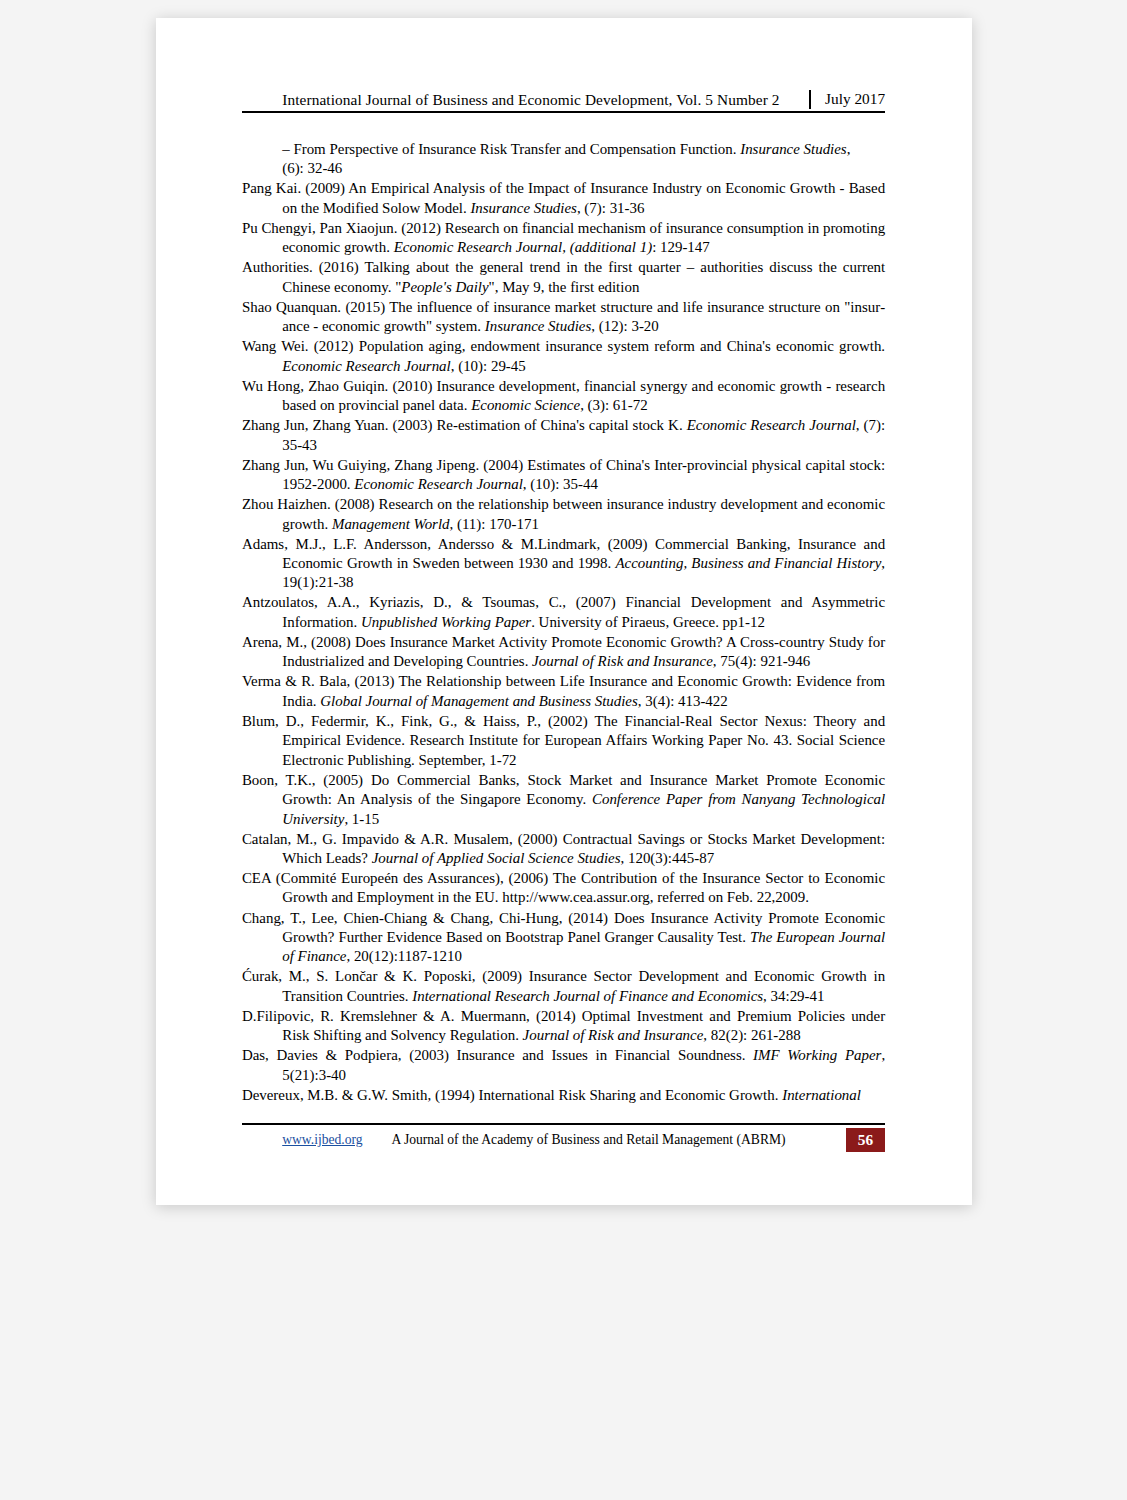International Journal of Business and Economic Development, Vol. 5 Number 2
July 2017
– From Perspective of Insurance Risk Transfer and Compensation Function. Insurance Studies,(6): 32-46
Pang Kai. (2009) An Empirical Analysis of the Impact of Insurance Industry on Economic Growth - Based on the Modified Solow Model. Insurance Studies, (7): 31-36
Pu Chengyi, Pan Xiaojun. (2012) Research on financial mechanism of insurance consumption in promoting economic growth. Economic Research Journal, (additional 1): 129-147
Authorities. (2016) Talking about the general trend in the first quarter – authorities discuss the current Chinese economy. "People's Daily", May 9, the first edition
Shao Quanquan. (2015) The influence of insurance market structure and life insurance structure on "insurance - economic growth" system. Insurance Studies, (12): 3-20
Wang Wei. (2012) Population aging, endowment insurance system reform and China's economic growth. Economic Research Journal, (10): 29-45
Wu Hong, Zhao Guiqin. (2010) Insurance development, financial synergy and economic growth - research based on provincial panel data. Economic Science, (3): 61-72
Zhang Jun, Zhang Yuan. (2003) Re-estimation of China's capital stock K. Economic Research Journal, (7): 35-43
Zhang Jun, Wu Guiying, Zhang Jipeng. (2004) Estimates of China's Inter-provincial physical capital stock: 1952-2000. Economic Research Journal, (10): 35-44
Zhou Haizhen. (2008) Research on the relationship between insurance industry development and economic growth. Management World, (11): 170-171
Adams, M.J., L.F. Andersson, Andersso & M.Lindmark, (2009) Commercial Banking, Insurance and Economic Growth in Sweden between 1930 and 1998. Accounting, Business and Financial History, 19(1):21-38
Antzoulatos, A.A., Kyriazis, D., & Tsoumas, C., (2007) Financial Development and Asymmetric Information. Unpublished Working Paper. University of Piraeus, Greece. pp1-12
Arena, M., (2008) Does Insurance Market Activity Promote Economic Growth? A Cross-country Study for Industrialized and Developing Countries. Journal of Risk and Insurance, 75(4): 921-946
Verma & R. Bala, (2013) The Relationship between Life Insurance and Economic Growth: Evidence from India. Global Journal of Management and Business Studies, 3(4): 413-422
Blum, D., Federmir, K., Fink, G., & Haiss, P., (2002) The Financial-Real Sector Nexus: Theory and Empirical Evidence. Research Institute for European Affairs Working Paper No. 43. Social Science Electronic Publishing. September, 1-72
Boon, T.K., (2005) Do Commercial Banks, Stock Market and Insurance Market Promote Economic Growth: An Analysis of the Singapore Economy. Conference Paper from Nanyang Technological University, 1-15
Catalan, M., G. Impavido & A.R. Musalem, (2000) Contractual Savings or Stocks Market Development: Which Leads? Journal of Applied Social Science Studies, 120(3):445-87
CEA (Commité Europeén des Assurances), (2006) The Contribution of the Insurance Sector to Economic Growth and Employment in the EU. http://www.cea.assur.org, referred on Feb. 22,2009.
Chang, T., Lee, Chien-Chiang & Chang, Chi-Hung, (2014) Does Insurance Activity Promote Economic Growth? Further Evidence Based on Bootstrap Panel Granger Causality Test. The European Journal of Finance, 20(12):1187-1210
Ćurak, M., S. Lončar & K. Poposki, (2009) Insurance Sector Development and Economic Growth in Transition Countries. International Research Journal of Finance and Economics, 34:29-41
D.Filipovic, R. Kremslehner & A. Muermann, (2014) Optimal Investment and Premium Policies under Risk Shifting and Solvency Regulation. Journal of Risk and Insurance, 82(2): 261-288
Das, Davies & Podpiera, (2003) Insurance and Issues in Financial Soundness. IMF Working Paper, 5(21):3-40
Devereux, M.B. & G.W. Smith, (1994) International Risk Sharing and Economic Growth. International
www.ijbed.org A Journal of the Academy of Business and Retail Management (ABRM) 56